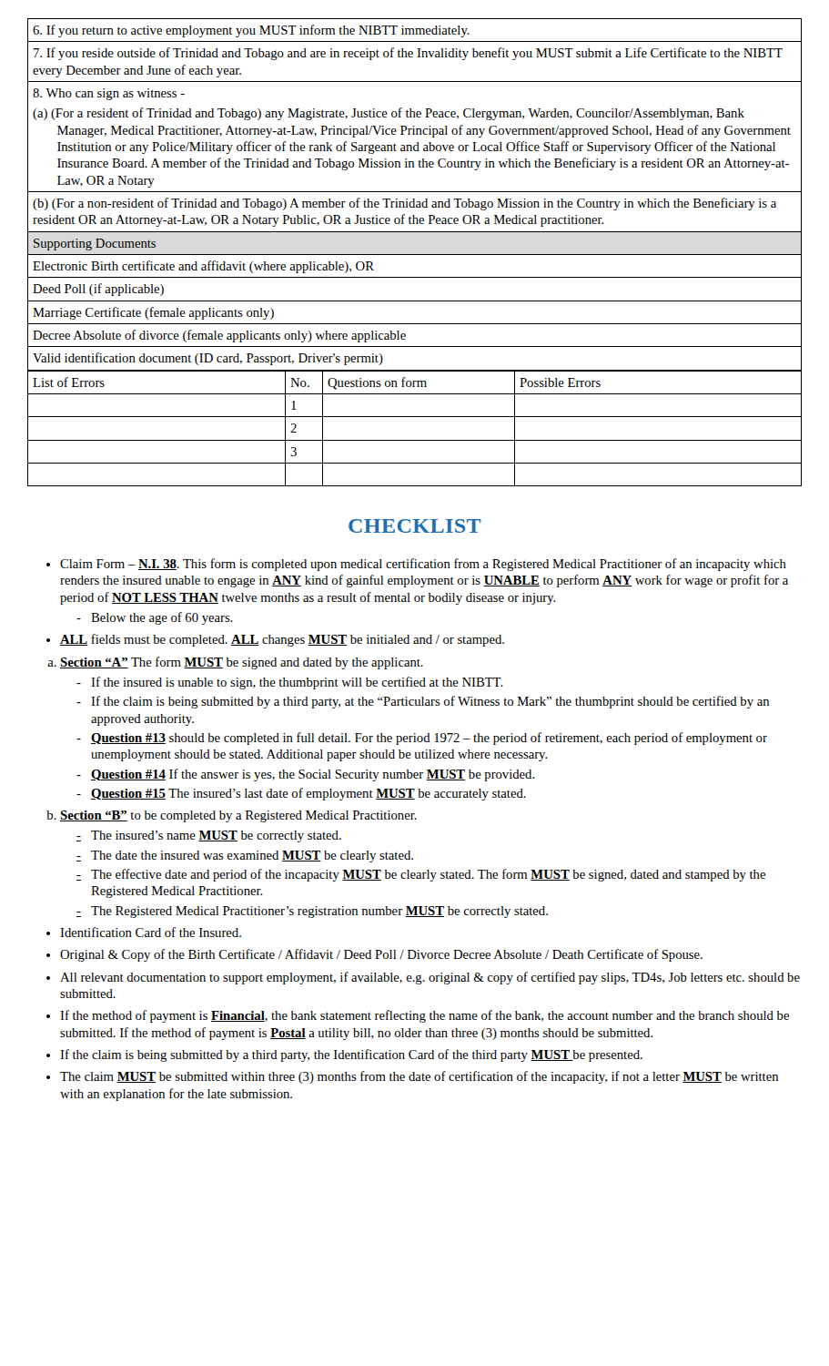| 6. If you return to active employment you MUST inform the NIBTT immediately. |
| 7. If you reside outside of Trinidad and Tobago and are in receipt of the Invalidity benefit you MUST submit a Life Certificate to the NIBTT every December and June of each year. |
| 8. Who can sign as witness - (a) (For a resident of Trinidad and Tobago) any Magistrate, Justice of the Peace, Clergyman, Warden, Councilor/Assemblyman, Bank Manager, Medical Practitioner, Attorney-at-Law, Principal/Vice Principal of any Government/approved School, Head of any Government Institution or any Police/Military officer of the rank of Sargeant and above or Local Office Staff or Supervisory Officer of the National Insurance Board. A member of the Trinidad and Tobago Mission in the Country in which the Beneficiary is a resident OR an Attorney-at-Law, OR a Notary |
| (b) (For a non-resident of Trinidad and Tobago) A member of the Trinidad and Tobago Mission in the Country in which the Beneficiary is a resident OR an Attorney-at-Law, OR a Notary Public, OR a Justice of the Peace OR a Medical practitioner. |
| Supporting Documents |
| Electronic Birth certificate and affidavit (where applicable), OR |
| Deed Poll (if applicable) |
| Marriage Certificate (female applicants only) |
| Decree Absolute of divorce (female applicants only) where applicable |
| Valid identification document (ID card, Passport, Driver's permit) |
| List of Errors | No. | Questions on form | Possible Errors |
| --- | --- | --- | --- |
| | 1 | | |
| | 2 | | |
| | 3 | | |
CHECKLIST
Claim Form – N.I. 38. This form is completed upon medical certification from a Registered Medical Practitioner of an incapacity which renders the insured unable to engage in ANY kind of gainful employment or is UNABLE to perform ANY work for wage or profit for a period of NOT LESS THAN twelve months as a result of mental or bodily disease or injury.
Below the age of 60 years.
ALL fields must be completed. ALL changes MUST be initialed and / or stamped.
Section “A” The form MUST be signed and dated by the applicant.
If the insured is unable to sign, the thumbprint will be certified at the NIBTT.
If the claim is being submitted by a third party, at the “Particulars of Witness to Mark” the thumbprint should be certified by an approved authority.
Question #13 should be completed in full detail. For the period 1972 – the period of retirement, each period of employment or unemployment should be stated. Additional paper should be utilized where necessary.
Question #14 If the answer is yes, the Social Security number MUST be provided.
Question #15 The insured’s last date of employment MUST be accurately stated.
Section “B” to be completed by a Registered Medical Practitioner.
The insured’s name MUST be correctly stated.
The date the insured was examined MUST be clearly stated.
The effective date and period of the incapacity MUST be clearly stated. The form MUST be signed, dated and stamped by the Registered Medical Practitioner.
The Registered Medical Practitioner’s registration number MUST be correctly stated.
Identification Card of the Insured.
Original & Copy of the Birth Certificate / Affidavit / Deed Poll / Divorce Decree Absolute / Death Certificate of Spouse.
All relevant documentation to support employment, if available, e.g. original & copy of certified pay slips, TD4s, Job letters etc. should be submitted.
If the method of payment is Financial, the bank statement reflecting the name of the bank, the account number and the branch should be submitted. If the method of payment is Postal a utility bill, no older than three (3) months should be submitted.
If the claim is being submitted by a third party, the Identification Card of the third party MUST be presented.
The claim MUST be submitted within three (3) months from the date of certification of the incapacity, if not a letter MUST be written with an explanation for the late submission.